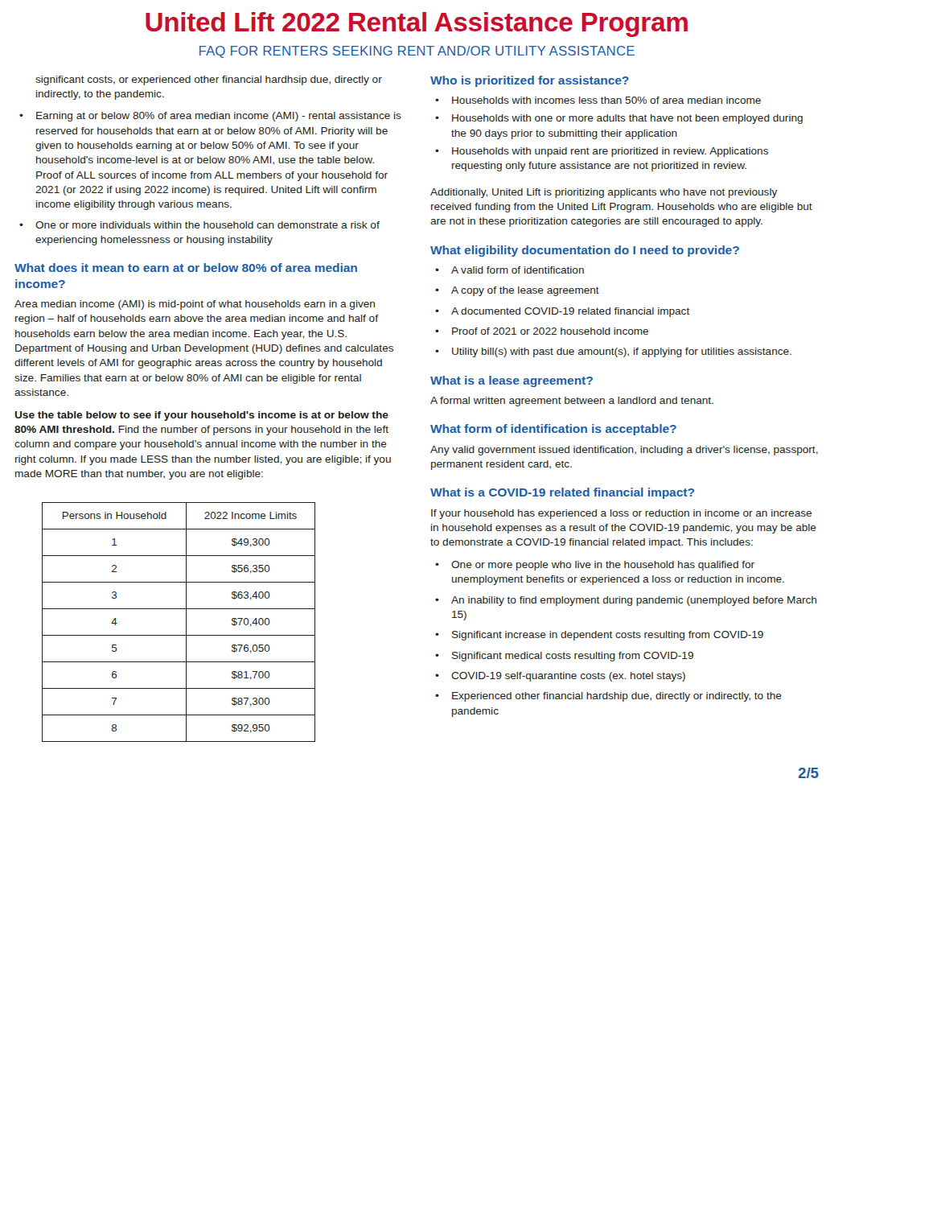United Lift 2022 Rental Assistance Program
FAQ FOR RENTERS SEEKING RENT AND/OR UTILITY ASSISTANCE
significant costs, or experienced other financial hardhsip due, directly or indirectly, to the pandemic.
Earning at or below 80% of area median income (AMI) - rental assistance is reserved for households that earn at or below 80% of AMI. Priority will be given to households earning at or below 50% of AMI. To see if your household's income-level is at or below 80% AMI, use the table below. Proof of ALL sources of income from ALL members of your household for 2021 (or 2022 if using 2022 income) is required. United Lift will confirm income eligibility through various means.
One or more individuals within the household can demonstrate a risk of experiencing homelessness or housing instability
What does it mean to earn at or below 80% of area median income?
Area median income (AMI) is mid-point of what households earn in a given region – half of households earn above the area median income and half of households earn below the area median income. Each year, the U.S. Department of Housing and Urban Development (HUD) defines and calculates different levels of AMI for geographic areas across the country by household size. Families that earn at or below 80% of AMI can be eligible for rental assistance.
Use the table below to see if your household's income is at or below the 80% AMI threshold. Find the number of persons in your household in the left column and compare your household's annual income with the number in the right column. If you made LESS than the number listed, you are eligible; if you made MORE than that number, you are not eligible:
| Persons in Household | 2022 Income Limits |
| --- | --- |
| 1 | $49,300 |
| 2 | $56,350 |
| 3 | $63,400 |
| 4 | $70,400 |
| 5 | $76,050 |
| 6 | $81,700 |
| 7 | $87,300 |
| 8 | $92,950 |
Who is prioritized for assistance?
Households with incomes less than 50% of area median income
Households with one or more adults that have not been employed during the 90 days prior to submitting their application
Households with unpaid rent are prioritized in review. Applications requesting only future assistance are not prioritized in review.
Additionally, United Lift is prioritizing applicants who have not previously received funding from the United Lift Program. Households who are eligible but are not in these prioritization categories are still encouraged to apply.
What eligibility documentation do I need to provide?
A valid form of identification
A copy of the lease agreement
A documented COVID-19 related financial impact
Proof of 2021 or 2022 household income
Utility bill(s) with past due amount(s), if applying for utilities assistance.
What is a lease agreement?
A formal written agreement between a landlord and tenant.
What form of identification is acceptable?
Any valid government issued identification, including a driver's license, passport, permanent resident card, etc.
What is a COVID-19 related financial impact?
If your household has experienced a loss or reduction in income or an increase in household expenses as a result of the COVID-19 pandemic, you may be able to demonstrate a COVID-19 financial related impact. This includes:
One or more people who live in the household has qualified for unemployment benefits or experienced a loss or reduction in income.
An inability to find employment during pandemic (unemployed before March 15)
Significant increase in dependent costs resulting from COVID-19
Significant medical costs resulting from COVID-19
COVID-19 self-quarantine costs (ex. hotel stays)
Experienced other financial hardship due, directly or indirectly, to the pandemic
2/5